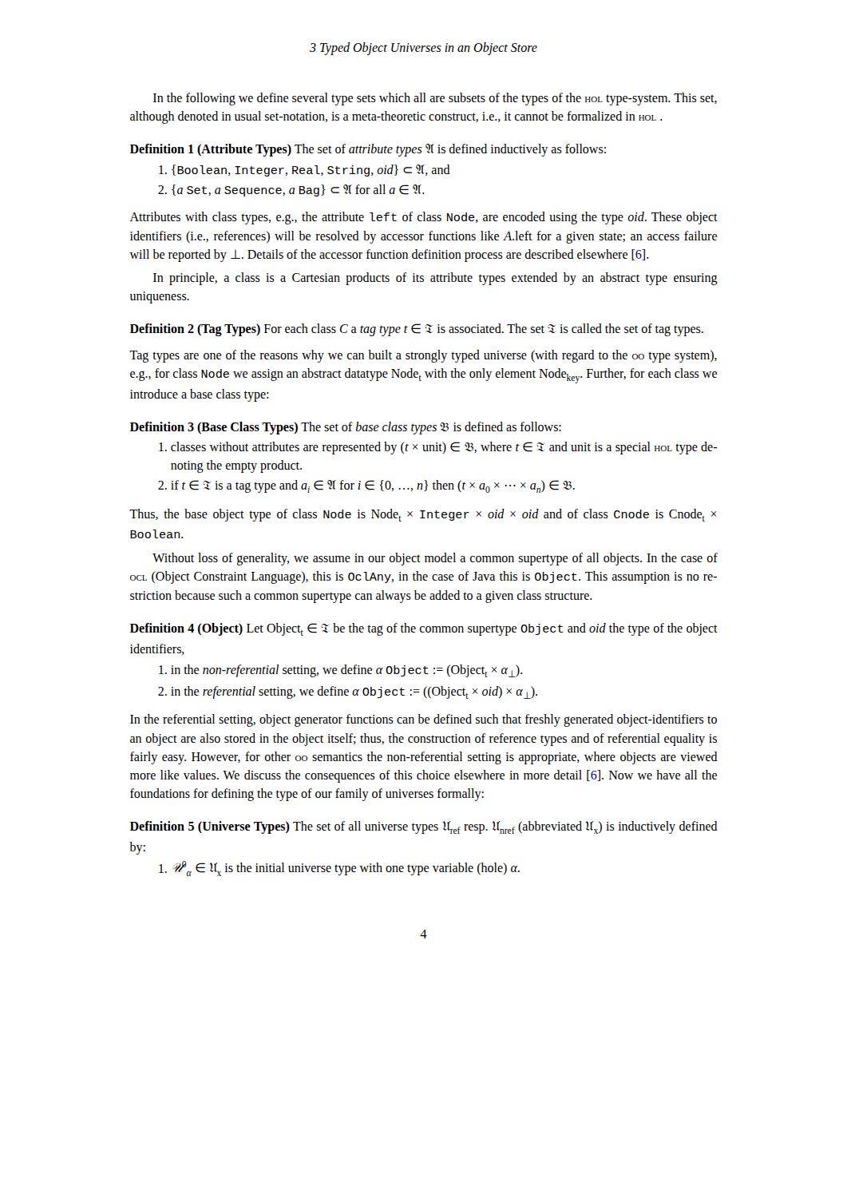3 Typed Object Universes in an Object Store
In the following we define several type sets which all are subsets of the types of the hol type-system. This set, although denoted in usual set-notation, is a meta-theoretic construct, i.e., it cannot be formalized in hol .
Definition 1 (Attribute Types) The set of attribute types 𝔄 is defined inductively as follows:
{Boolean, Integer, Real, String, oid} ⊂ 𝔄, and
{a Set, a Sequence, a Bag} ⊂ 𝔄 for all a ∈ 𝔄.
Attributes with class types, e.g., the attribute left of class Node, are encoded using the type oid. These object identifiers (i.e., references) will be resolved by accessor functions like A.left for a given state; an access failure will be reported by ⊥. Details of the accessor function definition process are described elsewhere [6].
In principle, a class is a Cartesian products of its attribute types extended by an abstract type ensuring uniqueness.
Definition 2 (Tag Types) For each class C a tag type t ∈ 𝔗 is associated. The set 𝔗 is called the set of tag types.
Tag types are one of the reasons why we can built a strongly typed universe (with regard to the oo type system), e.g., for class Node we assign an abstract datatype Nodet with the only element Nodekey. Further, for each class we introduce a base class type:
Definition 3 (Base Class Types) The set of base class types 𝔅 is defined as follows:
classes without attributes are represented by (t × unit) ∈ 𝔅, where t ∈ 𝔗 and unit is a special hol type denoting the empty product.
if t ∈ 𝔗 is a tag type and ai ∈ 𝔄 for i ∈ {0, …, n} then (t × a0 × ⋯ × an) ∈ 𝔅.
Thus, the base object type of class Node is Nodet × Integer × oid × oid and of class Cnode is Cnodet × Boolean.
Without loss of generality, we assume in our object model a common supertype of all objects. In the case of ocl (Object Constraint Language), this is OclAny, in the case of Java this is Object. This assumption is no restriction because such a common supertype can always be added to a given class structure.
Definition 4 (Object) Let Objectt ∈ 𝔗 be the tag of the common supertype Object and oid the type of the object identifiers,
in the non-referential setting, we define α Object := (Objectt × α⊥).
in the referential setting, we define α Object := ((Objectt × oid) × α⊥).
In the referential setting, object generator functions can be defined such that freshly generated object-identifiers to an object are also stored in the object itself; thus, the construction of reference types and of referential equality is fairly easy. However, for other oo semantics the non-referential setting is appropriate, where objects are viewed more like values. We discuss the consequences of this choice elsewhere in more detail [6]. Now we have all the foundations for defining the type of our family of universes formally:
Definition 5 (Universe Types) The set of all universe types 𝔘ref resp. 𝔘nref (abbreviated 𝔘x) is inductively defined by:
𝒰0α ∈ 𝔘x is the initial universe type with one type variable (hole) α.
4